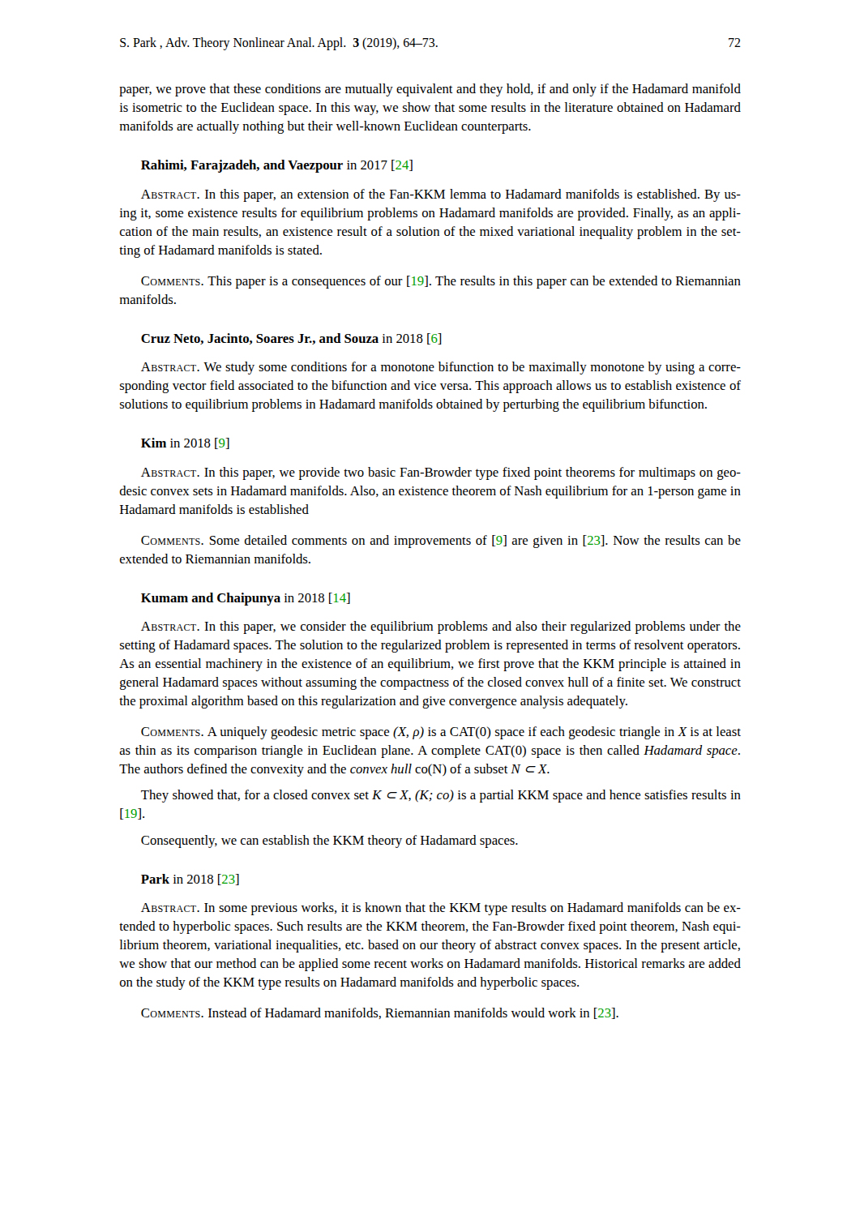S. Park , Adv. Theory Nonlinear Anal. Appl. 3 (2019), 64–73.
72
paper, we prove that these conditions are mutually equivalent and they hold, if and only if the Hadamard manifold is isometric to the Euclidean space. In this way, we show that some results in the literature obtained on Hadamard manifolds are actually nothing but their well-known Euclidean counterparts.
Rahimi, Farajzadeh, and Vaezpour in 2017 [24]
Abstract. In this paper, an extension of the Fan-KKM lemma to Hadamard manifolds is established. By using it, some existence results for equilibrium problems on Hadamard manifolds are provided. Finally, as an application of the main results, an existence result of a solution of the mixed variational inequality problem in the setting of Hadamard manifolds is stated.
Comments. This paper is a consequences of our [19]. The results in this paper can be extended to Riemannian manifolds.
Cruz Neto, Jacinto, Soares Jr., and Souza in 2018 [6]
Abstract. We study some conditions for a monotone bifunction to be maximally monotone by using a corresponding vector field associated to the bifunction and vice versa. This approach allows us to establish existence of solutions to equilibrium problems in Hadamard manifolds obtained by perturbing the equilibrium bifunction.
Kim in 2018 [9]
Abstract. In this paper, we provide two basic Fan-Browder type fixed point theorems for multimaps on geodesic convex sets in Hadamard manifolds. Also, an existence theorem of Nash equilibrium for an 1-person game in Hadamard manifolds is established
Comments. Some detailed comments on and improvements of [9] are given in [23]. Now the results can be extended to Riemannian manifolds.
Kumam and Chaipunya in 2018 [14]
Abstract. In this paper, we consider the equilibrium problems and also their regularized problems under the setting of Hadamard spaces. The solution to the regularized problem is represented in terms of resolvent operators. As an essential machinery in the existence of an equilibrium, we first prove that the KKM principle is attained in general Hadamard spaces without assuming the compactness of the closed convex hull of a finite set. We construct the proximal algorithm based on this regularization and give convergence analysis adequately.
Comments. A uniquely geodesic metric space (X, ρ) is a CAT(0) space if each geodesic triangle in X is at least as thin as its comparison triangle in Euclidean plane. A complete CAT(0) space is then called Hadamard space. The authors defined the convexity and the convex hull co(N) of a subset N ⊂ X.
They showed that, for a closed convex set K ⊂ X, (K; co) is a partial KKM space and hence satisfies results in [19].
Consequently, we can establish the KKM theory of Hadamard spaces.
Park in 2018 [23]
Abstract. In some previous works, it is known that the KKM type results on Hadamard manifolds can be extended to hyperbolic spaces. Such results are the KKM theorem, the Fan-Browder fixed point theorem, Nash equilibrium theorem, variational inequalities, etc. based on our theory of abstract convex spaces. In the present article, we show that our method can be applied some recent works on Hadamard manifolds. Historical remarks are added on the study of the KKM type results on Hadamard manifolds and hyperbolic spaces.
Comments. Instead of Hadamard manifolds, Riemannian manifolds would work in [23].